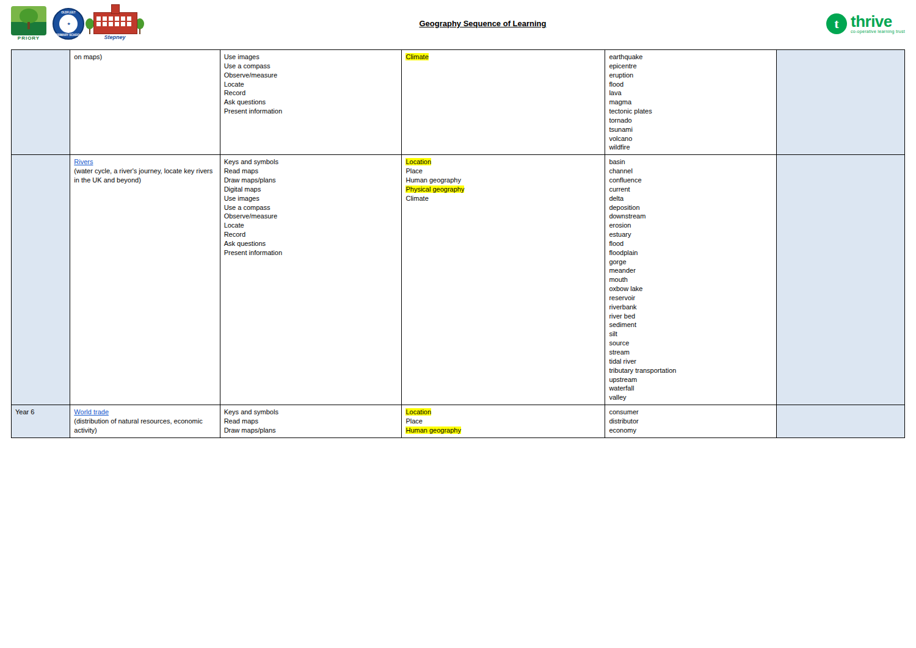PRIORY
OLDFLEET
★
PRIMARY SCHOOL
Stepney
Geography Sequence of Learning
t
thrive
co-operative learning trust
| | on maps) | Use images Use a compass Observe/measure Locate Record Ask questions Present information | Climate | earthquake epicentre eruption flood lava magma tectonic plates tornado tsunami volcano wildfire | |
| | Rivers (water cycle, a river's journey, locate key rivers in the UK and beyond) | Keys and symbols Read maps Draw maps/plans Digital maps Use images Use a compass Observe/measure Locate Record Ask questions Present information | Location Place Human geography Physical geography Climate | basin channel confluence current delta deposition downstream erosion estuary flood floodplain gorge meander mouth oxbow lake reservoir riverbank river bed sediment silt source stream tidal river tributary transportation upstream waterfall valley | |
| Year 6 | World trade (distribution of natural resources, economic activity) | Keys and symbols Read maps Draw maps/plans | Location Place Human geography | consumer distributor economy | |